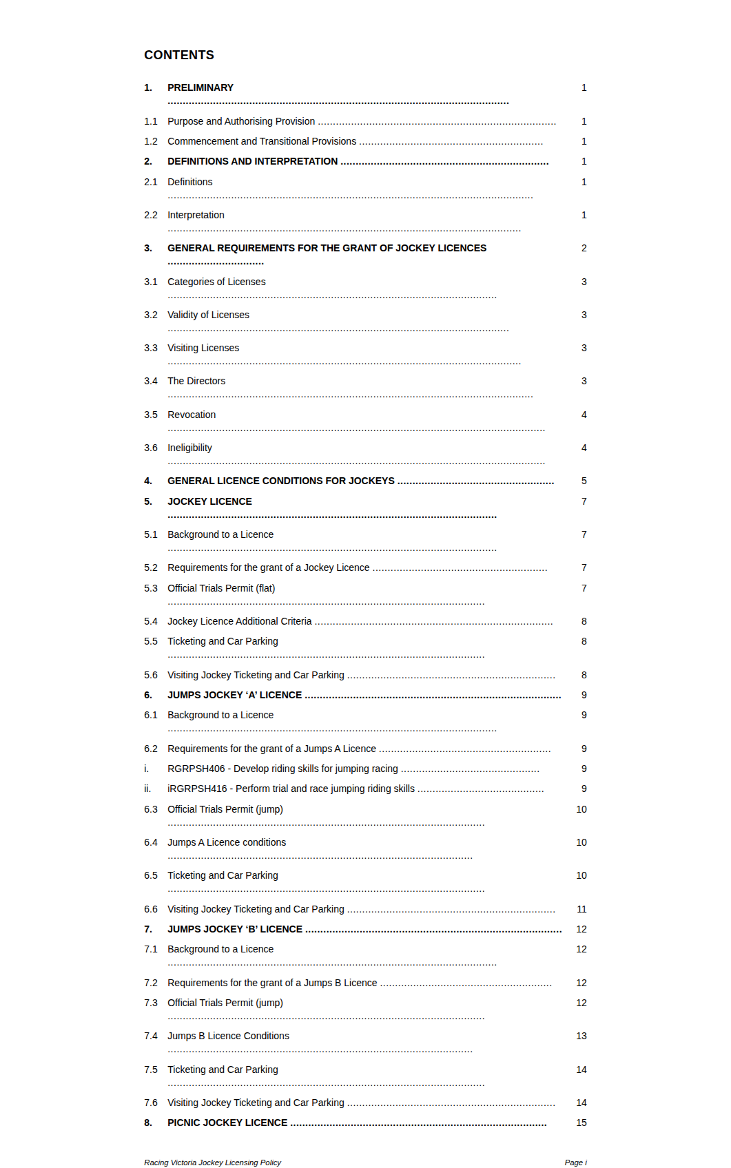CONTENTS
| 1. | PRELIMINARY ................................................................................................................. | 1 |
| 1.1 | Purpose and Authorising Provision ............................................................................... | 1 |
| 1.2 | Commencement and Transitional Provisions ............................................................. | 1 |
| 2. | DEFINITIONS AND INTERPRETATION ..................................................................... | 1 |
| 2.1 | Definitions ......................................................................................................................... | 1 |
| 2.2 | Interpretation ..................................................................................................................... | 1 |
| 3. | GENERAL REQUIREMENTS FOR THE GRANT OF JOCKEY LICENCES ................................ | 2 |
| 3.1 | Categories of Licenses ............................................................................................................. | 3 |
| 3.2 | Validity of Licenses ................................................................................................................. | 3 |
| 3.3 | Visiting Licenses ..................................................................................................................... | 3 |
| 3.4 | The Directors ......................................................................................................................... | 3 |
| 3.5 | Revocation ............................................................................................................................. | 4 |
| 3.6 | Ineligibility ............................................................................................................................. | 4 |
| 4. | GENERAL LICENCE CONDITIONS FOR JOCKEYS .................................................... | 5 |
| 5. | JOCKEY LICENCE ............................................................................................................. | 7 |
| 5.1 | Background to a Licence ............................................................................................................. | 7 |
| 5.2 | Requirements for the grant of a Jockey Licence .......................................................... | 7 |
| 5.3 | Official Trials Permit (flat) ......................................................................................................... | 7 |
| 5.4 | Jockey Licence Additional Criteria ............................................................................... | 8 |
| 5.5 | Ticketing and Car Parking ......................................................................................................... | 8 |
| 5.6 | Visiting Jockey Ticketing and Car Parking ..................................................................... | 8 |
| 6. | JUMPS JOCKEY ‘A’ LICENCE ..................................................................................... | 9 |
| 6.1 | Background to a Licence ............................................................................................................. | 9 |
| 6.2 | Requirements for the grant of a Jumps A Licence ......................................................... | 9 |
| i. | RGRPSH406 - Develop riding skills for jumping racing .............................................. | 9 |
| ii. | iRGRPSH416 - Perform trial and race jumping riding skills .......................................... | 9 |
| 6.3 | Official Trials Permit (jump) ......................................................................................................... | 10 |
| 6.4 | Jumps A Licence conditions ..................................................................................................... | 10 |
| 6.5 | Ticketing and Car Parking ......................................................................................................... | 10 |
| 6.6 | Visiting Jockey Ticketing and Car Parking ..................................................................... | 11 |
| 7. | JUMPS JOCKEY ‘B’ LICENCE ..................................................................................... | 12 |
| 7.1 | Background to a Licence ............................................................................................................. | 12 |
| 7.2 | Requirements for the grant of a Jumps B Licence ......................................................... | 12 |
| 7.3 | Official Trials Permit (jump) ......................................................................................................... | 12 |
| 7.4 | Jumps B Licence Conditions ..................................................................................................... | 13 |
| 7.5 | Ticketing and Car Parking ......................................................................................................... | 14 |
| 7.6 | Visiting Jockey Ticketing and Car Parking ..................................................................... | 14 |
| 8. | PICNIC JOCKEY LICENCE ..................................................................................... | 15 |
Racing Victoria Jockey Licensing Policy
Page i